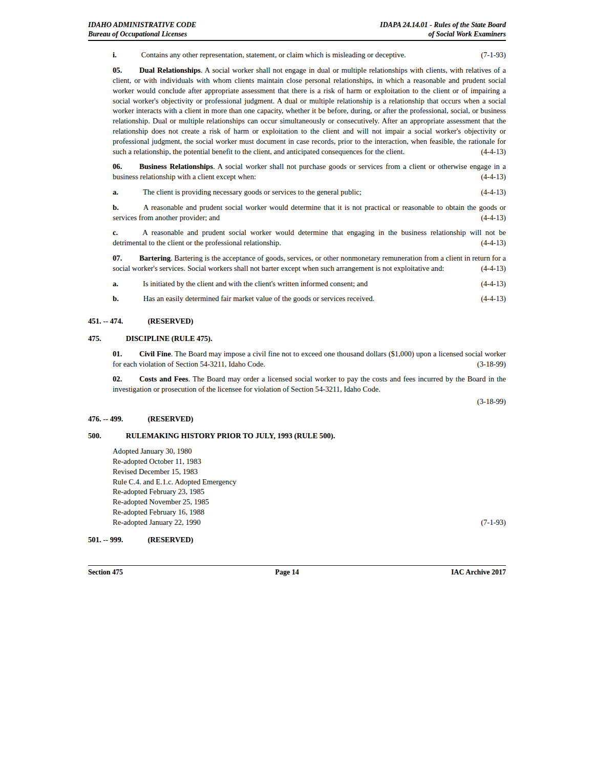IDAHO ADMINISTRATIVE CODE
Bureau of Occupational Licenses
IDAPA 24.14.01 - Rules of the State Board
of Social Work Examiners
i. Contains any other representation, statement, or claim which is misleading or deceptive.(7-1-93)
05. Dual Relationships. A social worker shall not engage in dual or multiple relationships with clients, with relatives of a client, or with individuals with whom clients maintain close personal relationships, in which a reasonable and prudent social worker would conclude after appropriate assessment that there is a risk of harm or exploitation to the client or of impairing a social worker's objectivity or professional judgment. A dual or multiple relationship is a relationship that occurs when a social worker interacts with a client in more than one capacity, whether it be before, during, or after the professional, social, or business relationship. Dual or multiple relationships can occur simultaneously or consecutively. After an appropriate assessment that the relationship does not create a risk of harm or exploitation to the client and will not impair a social worker's objectivity or professional judgment, the social worker must document in case records, prior to the interaction, when feasible, the rationale for such a relationship, the potential benefit to the client, and anticipated consequences for the client.(4-4-13)
06. Business Relationships. A social worker shall not purchase goods or services from a client or otherwise engage in a business relationship with a client except when:(4-4-13)
a. The client is providing necessary goods or services to the general public;(4-4-13)
b. A reasonable and prudent social worker would determine that it is not practical or reasonable to obtain the goods or services from another provider; and(4-4-13)
c. A reasonable and prudent social worker would determine that engaging in the business relationship will not be detrimental to the client or the professional relationship.(4-4-13)
07. Bartering. Bartering is the acceptance of goods, services, or other nonmonetary remuneration from a client in return for a social worker's services. Social workers shall not barter except when such arrangement is not exploitative and:(4-4-13)
a. Is initiated by the client and with the client's written informed consent; and(4-4-13)
b. Has an easily determined fair market value of the goods or services received.(4-4-13)
451. -- 474. (RESERVED)
475. DISCIPLINE (RULE 475).
01. Civil Fine. The Board may impose a civil fine not to exceed one thousand dollars ($1,000) upon a licensed social worker for each violation of Section 54-3211, Idaho Code.(3-18-99)
02. Costs and Fees. The Board may order a licensed social worker to pay the costs and fees incurred by the Board in the investigation or prosecution of the licensee for violation of Section 54-3211, Idaho Code.
(3-18-99)
476. -- 499. (RESERVED)
500. RULEMAKING HISTORY PRIOR TO JULY, 1993 (RULE 500).
Adopted January 30, 1980
Re-adopted October 11, 1983
Revised December 15, 1983
Rule C.4. and E.1.c. Adopted Emergency
Re-adopted February 23, 1985
Re-adopted November 25, 1985
Re-adopted February 16, 1988
Re-adopted January 22, 1990(7-1-93)
501. -- 999. (RESERVED)
Section 475
Page 14
IAC Archive 2017